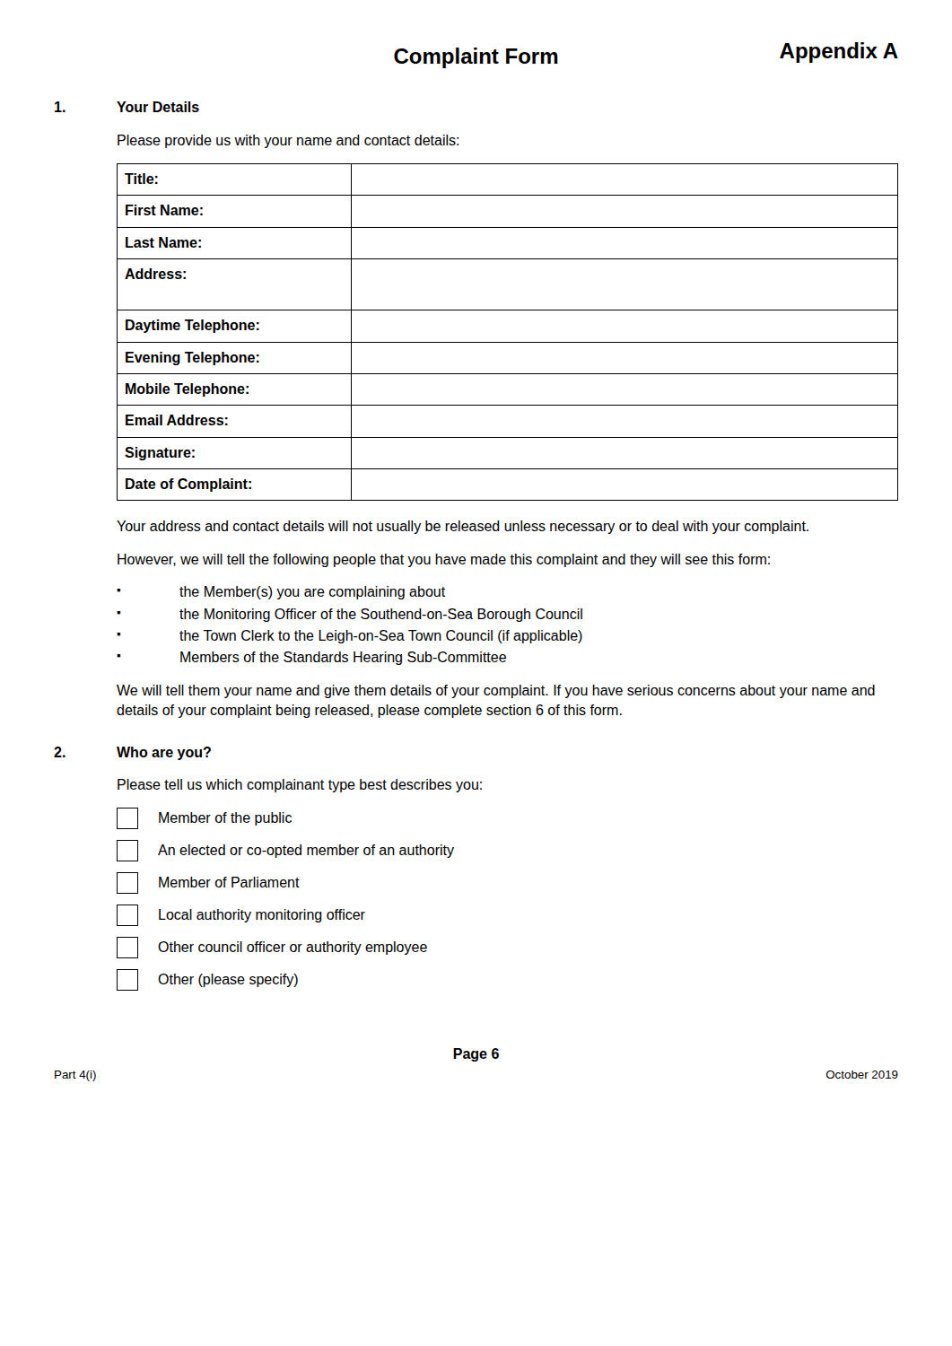Appendix A
Complaint Form
1. Your Details
Please provide us with your name and contact details:
| Title: | |
| First Name: | |
| Last Name: | |
| Address: | |
| Daytime Telephone: | |
| Evening Telephone: | |
| Mobile Telephone: | |
| Email Address: | |
| Signature: | |
| Date of Complaint: | |
Your address and contact details will not usually be released unless necessary or to deal with your complaint.
However, we will tell the following people that you have made this complaint and they will see this form:
the Member(s) you are complaining about
the Monitoring Officer of the Southend-on-Sea Borough Council
the Town Clerk to the Leigh-on-Sea Town Council (if applicable)
Members of the Standards Hearing Sub-Committee
We will tell them your name and give them details of your complaint. If you have serious concerns about your name and details of your complaint being released, please complete section 6 of this form.
2. Who are you?
Please tell us which complainant type best describes you:
Member of the public
An elected or co-opted member of an authority
Member of Parliament
Local authority monitoring officer
Other council officer or authority employee
Other (please specify)
Page 6
Part 4(i) October 2019